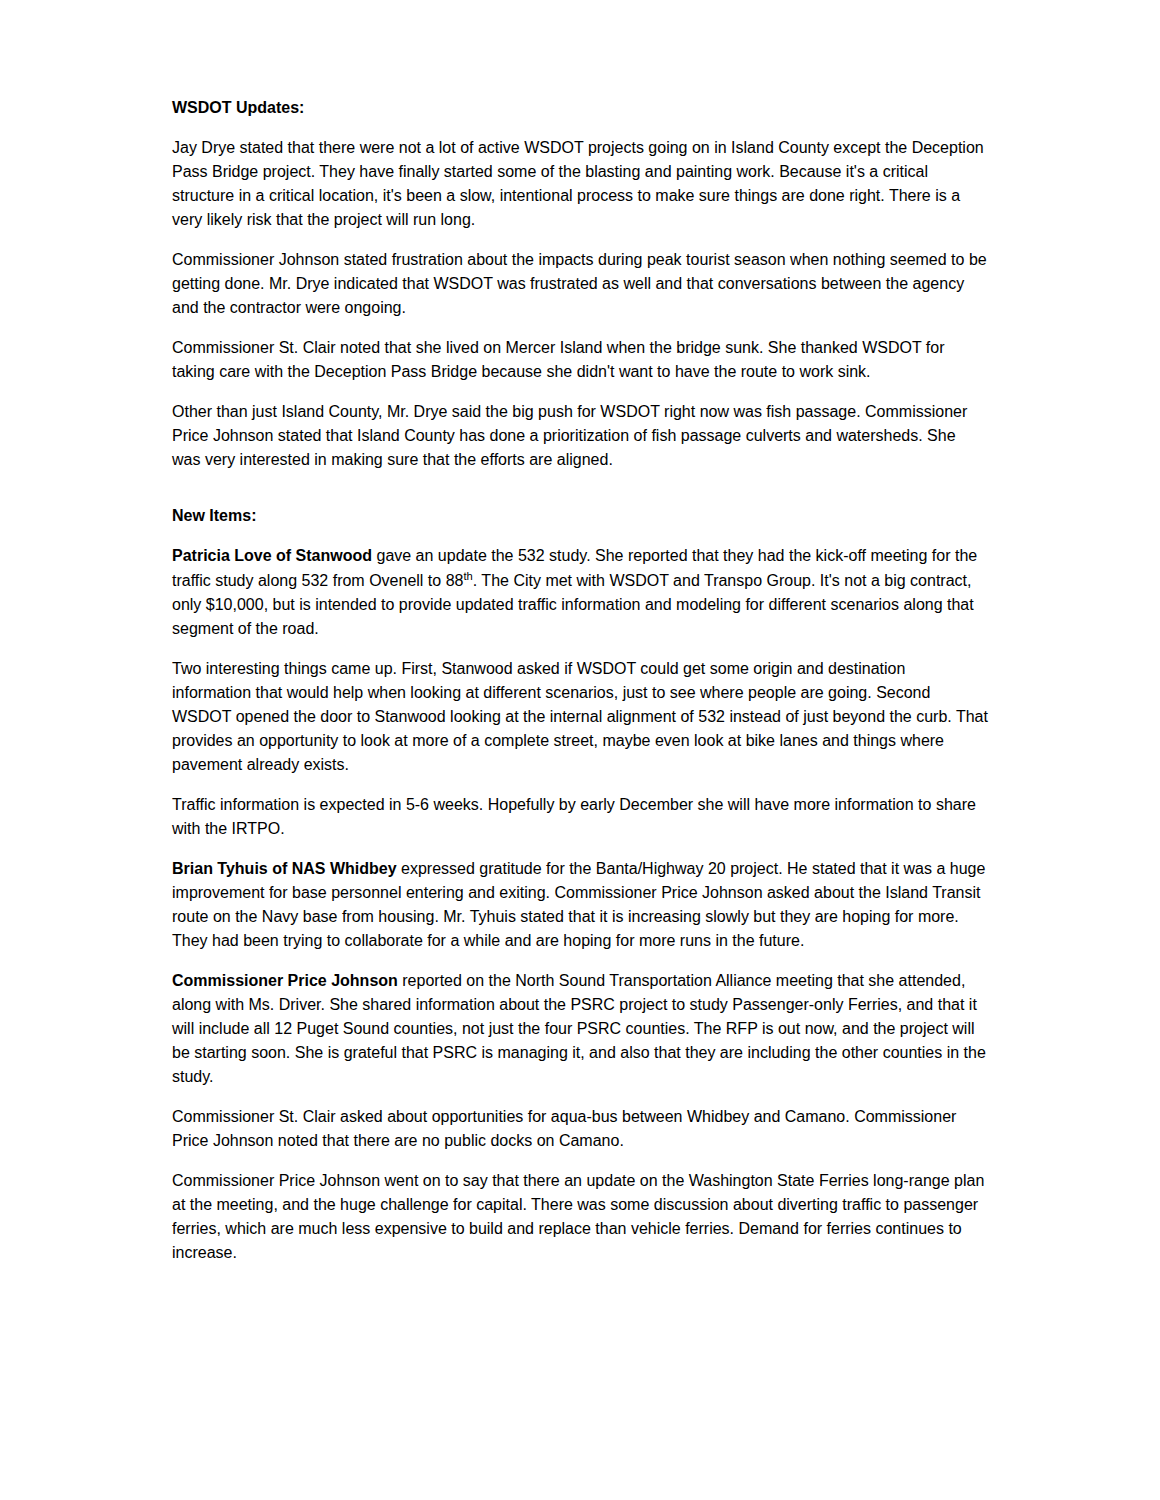WSDOT Updates:
Jay Drye stated that there were not a lot of active WSDOT projects going on in Island County except the Deception Pass Bridge project. They have finally started some of the blasting and painting work. Because it's a critical structure in a critical location, it's been a slow, intentional process to make sure things are done right. There is a very likely risk that the project will run long.
Commissioner Johnson stated frustration about the impacts during peak tourist season when nothing seemed to be getting done. Mr. Drye indicated that WSDOT was frustrated as well and that conversations between the agency and the contractor were ongoing.
Commissioner St. Clair noted that she lived on Mercer Island when the bridge sunk. She thanked WSDOT for taking care with the Deception Pass Bridge because she didn't want to have the route to work sink.
Other than just Island County, Mr. Drye said the big push for WSDOT right now was fish passage. Commissioner Price Johnson stated that Island County has done a prioritization of fish passage culverts and watersheds. She was very interested in making sure that the efforts are aligned.
New Items:
Patricia Love of Stanwood gave an update the 532 study. She reported that they had the kick-off meeting for the traffic study along 532 from Ovenell to 88th. The City met with WSDOT and Transpo Group. It's not a big contract, only $10,000, but is intended to provide updated traffic information and modeling for different scenarios along that segment of the road.
Two interesting things came up. First, Stanwood asked if WSDOT could get some origin and destination information that would help when looking at different scenarios, just to see where people are going. Second WSDOT opened the door to Stanwood looking at the internal alignment of 532 instead of just beyond the curb. That provides an opportunity to look at more of a complete street, maybe even look at bike lanes and things where pavement already exists.
Traffic information is expected in 5-6 weeks. Hopefully by early December she will have more information to share with the IRTPO.
Brian Tyhuis of NAS Whidbey expressed gratitude for the Banta/Highway 20 project. He stated that it was a huge improvement for base personnel entering and exiting. Commissioner Price Johnson asked about the Island Transit route on the Navy base from housing. Mr. Tyhuis stated that it is increasing slowly but they are hoping for more. They had been trying to collaborate for a while and are hoping for more runs in the future.
Commissioner Price Johnson reported on the North Sound Transportation Alliance meeting that she attended, along with Ms. Driver. She shared information about the PSRC project to study Passenger-only Ferries, and that it will include all 12 Puget Sound counties, not just the four PSRC counties. The RFP is out now, and the project will be starting soon. She is grateful that PSRC is managing it, and also that they are including the other counties in the study.
Commissioner St. Clair asked about opportunities for aqua-bus between Whidbey and Camano. Commissioner Price Johnson noted that there are no public docks on Camano.
Commissioner Price Johnson went on to say that there an update on the Washington State Ferries long-range plan at the meeting, and the huge challenge for capital. There was some discussion about diverting traffic to passenger ferries, which are much less expensive to build and replace than vehicle ferries. Demand for ferries continues to increase.